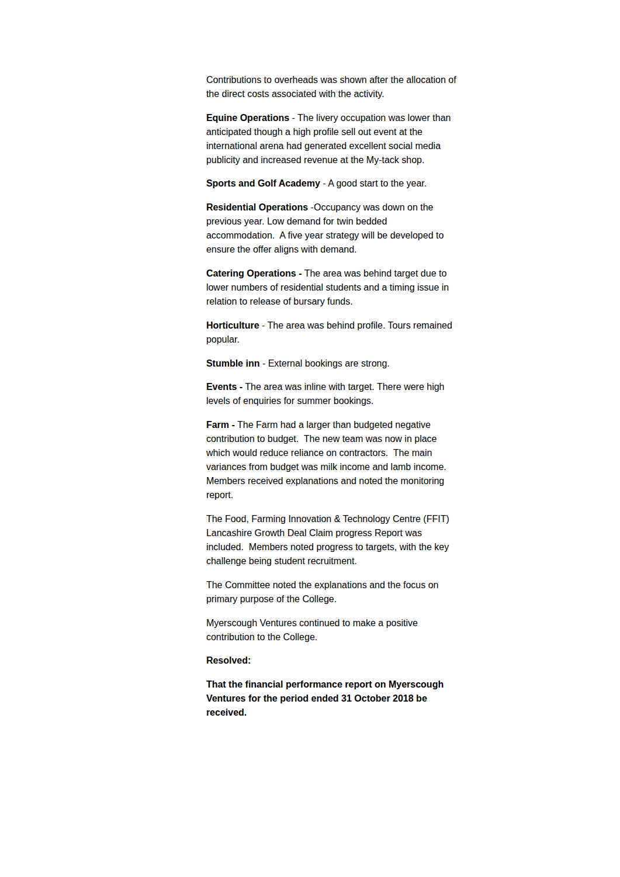Contributions to overheads was shown after the allocation of the direct costs associated with the activity.
Equine Operations - The livery occupation was lower than anticipated though a high profile sell out event at the international arena had generated excellent social media publicity and increased revenue at the My-tack shop.
Sports and Golf Academy - A good start to the year.
Residential Operations -Occupancy was down on the previous year. Low demand for twin bedded accommodation. A five year strategy will be developed to ensure the offer aligns with demand.
Catering Operations - The area was behind target due to lower numbers of residential students and a timing issue in relation to release of bursary funds.
Horticulture - The area was behind profile. Tours remained popular.
Stumble inn - External bookings are strong.
Events - The area was inline with target. There were high levels of enquiries for summer bookings.
Farm - The Farm had a larger than budgeted negative contribution to budget. The new team was now in place which would reduce reliance on contractors. The main variances from budget was milk income and lamb income. Members received explanations and noted the monitoring report.
The Food, Farming Innovation & Technology Centre (FFIT) Lancashire Growth Deal Claim progress Report was included. Members noted progress to targets, with the key challenge being student recruitment.
The Committee noted the explanations and the focus on primary purpose of the College.
Myerscough Ventures continued to make a positive contribution to the College.
Resolved:
That the financial performance report on Myerscough Ventures for the period ended 31 October 2018 be received.